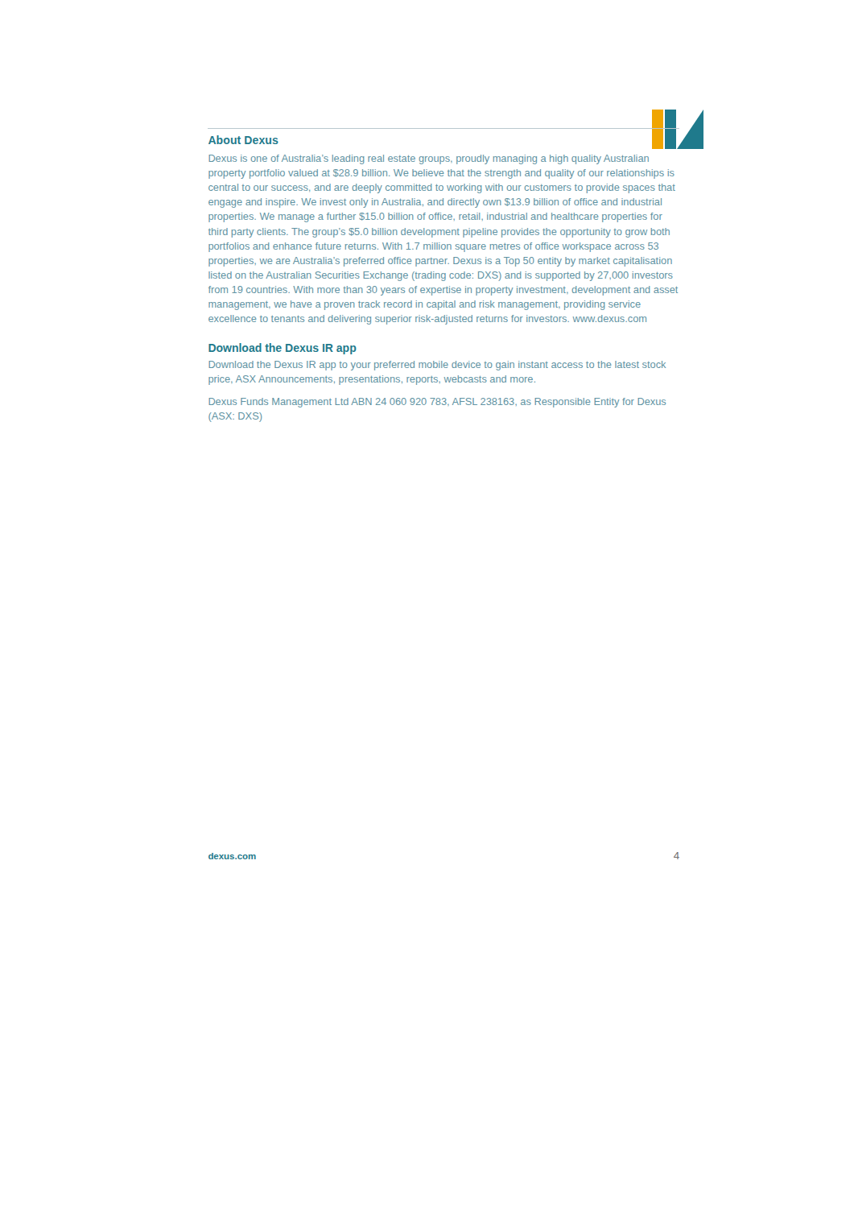About Dexus
Dexus is one of Australia’s leading real estate groups, proudly managing a high quality Australian property portfolio valued at $28.9 billion. We believe that the strength and quality of our relationships is central to our success, and are deeply committed to working with our customers to provide spaces that engage and inspire. We invest only in Australia, and directly own $13.9 billion of office and industrial properties. We manage a further $15.0 billion of office, retail, industrial and healthcare properties for third party clients. The group’s $5.0 billion development pipeline provides the opportunity to grow both portfolios and enhance future returns. With 1.7 million square metres of office workspace across 53 properties, we are Australia’s preferred office partner. Dexus is a Top 50 entity by market capitalisation listed on the Australian Securities Exchange (trading code: DXS) and is supported by 27,000 investors from 19 countries. With more than 30 years of expertise in property investment, development and asset management, we have a proven track record in capital and risk management, providing service excellence to tenants and delivering superior risk-adjusted returns for investors. www.dexus.com
Download the Dexus IR app
Download the Dexus IR app to your preferred mobile device to gain instant access to the latest stock price, ASX Announcements, presentations, reports, webcasts and more.
Dexus Funds Management Ltd ABN 24 060 920 783, AFSL 238163, as Responsible Entity for Dexus (ASX: DXS)
dexus.com 4